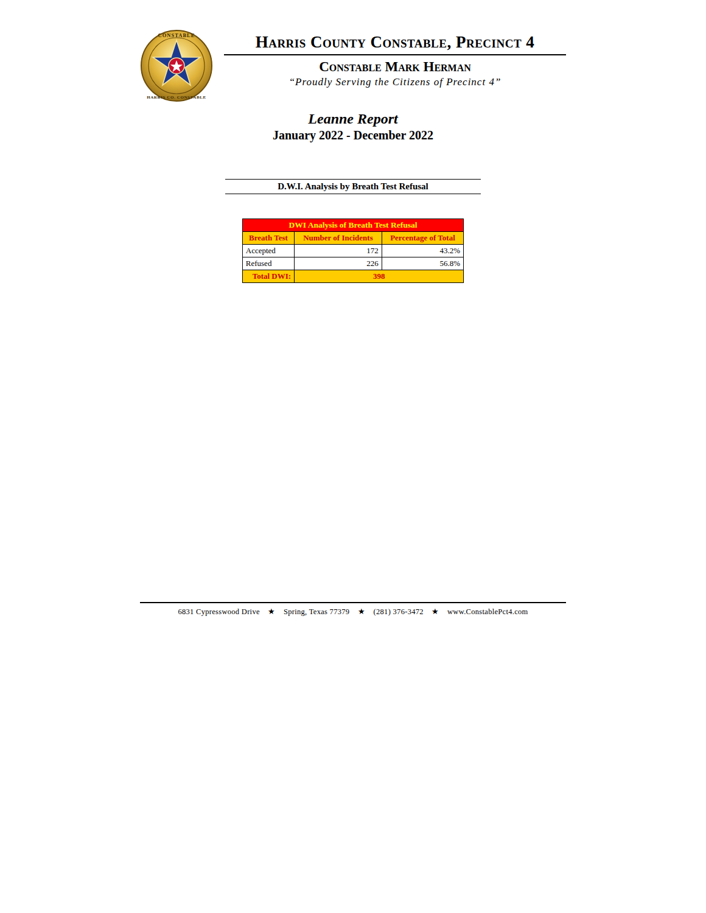CONSTABLE HARRIS CO. CONSTABLE
Harris County Constable, Precinct 4
Constable Mark Herman
“Proudly Serving the Citizens of Precinct 4”
Leanne Report
January 2022 - December 2022
D.W.I. Analysis by Breath Test Refusal
| DWI Analysis of Breath Test Refusal |
| --- |
| Breath Test | Number of Incidents | Percentage of Total |
| Accepted | 172 | 43.2% |
| Refused | 226 | 56.8% |
| Total DWI: | 398 |
6831 Cypresswood Drive ★ Spring, Texas 77379 ★ (281) 376-3472 ★ www.ConstablePct4.com